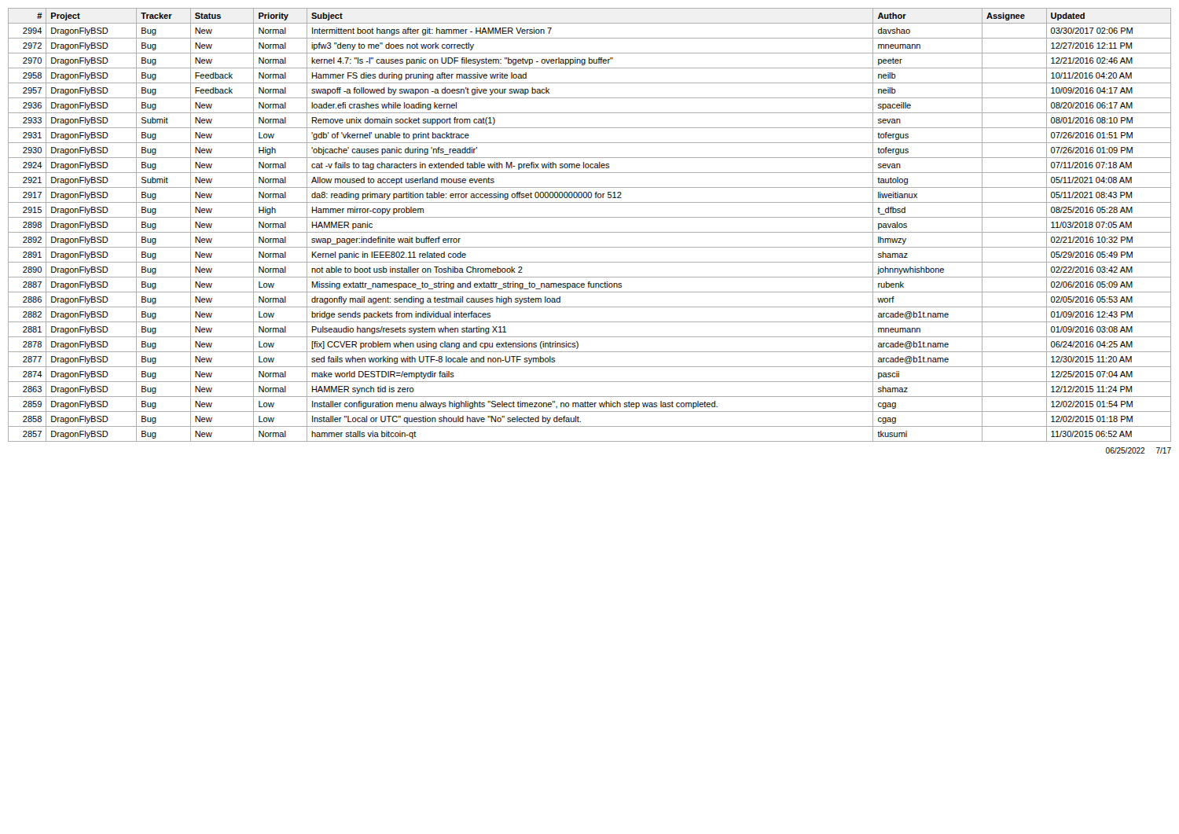| # | Project | Tracker | Status | Priority | Subject | Author | Assignee | Updated |
| --- | --- | --- | --- | --- | --- | --- | --- | --- |
| 2994 | DragonFlyBSD | Bug | New | Normal | Intermittent boot hangs after git: hammer - HAMMER Version 7 | davshao | | 03/30/2017 02:06 PM |
| 2972 | DragonFlyBSD | Bug | New | Normal | ipfw3 "deny to me" does not work correctly | mneumann | | 12/27/2016 12:11 PM |
| 2970 | DragonFlyBSD | Bug | New | Normal | kernel 4.7: "ls -l" causes panic on UDF filesystem: "bgetvp - overlapping buffer" | peeter | | 12/21/2016 02:46 AM |
| 2958 | DragonFlyBSD | Bug | Feedback | Normal | Hammer FS dies during pruning after massive write load | neilb | | 10/11/2016 04:20 AM |
| 2957 | DragonFlyBSD | Bug | Feedback | Normal | swapoff -a followed by swapon -a doesn't give your swap back | neilb | | 10/09/2016 04:17 AM |
| 2936 | DragonFlyBSD | Bug | New | Normal | loader.efi crashes while loading kernel | spaceille | | 08/20/2016 06:17 AM |
| 2933 | DragonFlyBSD | Submit | New | Normal | Remove unix domain socket support from cat(1) | sevan | | 08/01/2016 08:10 PM |
| 2931 | DragonFlyBSD | Bug | New | Low | 'gdb' of 'vkernel' unable to print backtrace | tofergus | | 07/26/2016 01:51 PM |
| 2930 | DragonFlyBSD | Bug | New | High | 'objcache' causes panic during 'nfs_readdir' | tofergus | | 07/26/2016 01:09 PM |
| 2924 | DragonFlyBSD | Bug | New | Normal | cat -v fails to tag characters in extended table with M- prefix with some locales | sevan | | 07/11/2016 07:18 AM |
| 2921 | DragonFlyBSD | Submit | New | Normal | Allow moused to accept userland mouse events | tautolog | | 05/11/2021 04:08 AM |
| 2917 | DragonFlyBSD | Bug | New | Normal | da8: reading primary partition table: error accessing offset 000000000000 for 512 | liweitianux | | 05/11/2021 08:43 PM |
| 2915 | DragonFlyBSD | Bug | New | High | Hammer mirror-copy problem | t_dfbsd | | 08/25/2016 05:28 AM |
| 2898 | DragonFlyBSD | Bug | New | Normal | HAMMER panic | pavalos | | 11/03/2018 07:05 AM |
| 2892 | DragonFlyBSD | Bug | New | Normal | swap_pager:indefinite wait bufferf error | lhmwzy | | 02/21/2016 10:32 PM |
| 2891 | DragonFlyBSD | Bug | New | Normal | Kernel panic in IEEE802.11 related code | shamaz | | 05/29/2016 05:49 PM |
| 2890 | DragonFlyBSD | Bug | New | Normal | not able to boot usb installer on Toshiba Chromebook 2 | johnnywhishbone | | 02/22/2016 03:42 AM |
| 2887 | DragonFlyBSD | Bug | New | Low | Missing extattr_namespace_to_string and extattr_string_to_namespace functions | rubenk | | 02/06/2016 05:09 AM |
| 2886 | DragonFlyBSD | Bug | New | Normal | dragonfly mail agent: sending a testmail causes high system load | worf | | 02/05/2016 05:53 AM |
| 2882 | DragonFlyBSD | Bug | New | Low | bridge sends packets from individual interfaces | arcade@b1t.name | | 01/09/2016 12:43 PM |
| 2881 | DragonFlyBSD | Bug | New | Normal | Pulseaudio hangs/resets system when starting X11 | mneumann | | 01/09/2016 03:08 AM |
| 2878 | DragonFlyBSD | Bug | New | Low | [fix] CCVER problem when using clang and cpu extensions (intrinsics) | arcade@b1t.name | | 06/24/2016 04:25 AM |
| 2877 | DragonFlyBSD | Bug | New | Low | sed fails when working with UTF-8 locale and non-UTF symbols | arcade@b1t.name | | 12/30/2015 11:20 AM |
| 2874 | DragonFlyBSD | Bug | New | Normal | make world DESTDIR=/emptydir fails | pascii | | 12/25/2015 07:04 AM |
| 2863 | DragonFlyBSD | Bug | New | Normal | HAMMER synch tid is zero | shamaz | | 12/12/2015 11:24 PM |
| 2859 | DragonFlyBSD | Bug | New | Low | Installer configuration menu always highlights "Select timezone", no matter which step was last completed. | cgag | | 12/02/2015 01:54 PM |
| 2858 | DragonFlyBSD | Bug | New | Low | Installer "Local or UTC" question should have "No" selected by default. | cgag | | 12/02/2015 01:18 PM |
| 2857 | DragonFlyBSD | Bug | New | Normal | hammer stalls via bitcoin-qt | tkusumi | | 11/30/2015 06:52 AM |
06/25/2022 7/17